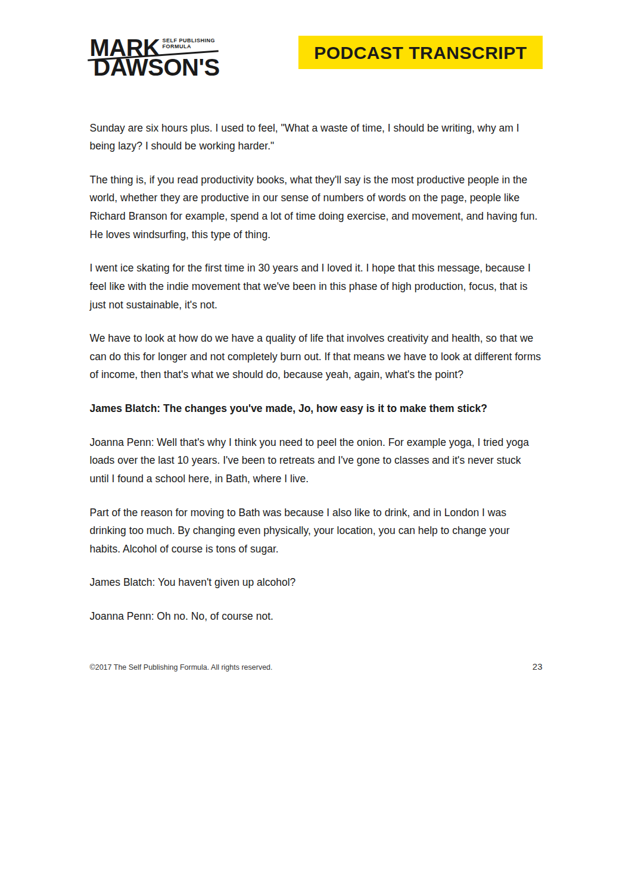MarkSelf Publishing
Formula Dawson's
Podcast Transcript
Sunday are six hours plus. I used to feel, "What a waste of time, I should be writing, why am I being lazy? I should be working harder."
The thing is, if you read productivity books, what they'll say is the most productive people in the world, whether they are productive in our sense of numbers of words on the page, people like Richard Branson for example, spend a lot of time doing exercise, and movement, and having fun. He loves windsurfing, this type of thing.
I went ice skating for the first time in 30 years and I loved it. I hope that this message, because I feel like with the indie movement that we've been in this phase of high production, focus, that is just not sustainable, it's not.
We have to look at how do we have a quality of life that involves creativity and health, so that we can do this for longer and not completely burn out. If that means we have to look at different forms of income, then that's what we should do, because yeah, again, what's the point?
James Blatch: The changes you've made, Jo, how easy is it to make them stick?
Joanna Penn: Well that's why I think you need to peel the onion. For example yoga, I tried yoga loads over the last 10 years. I've been to retreats and I've gone to classes and it's never stuck until I found a school here, in Bath, where I live.
Part of the reason for moving to Bath was because I also like to drink, and in London I was drinking too much. By changing even physically, your location, you can help to change your habits. Alcohol of course is tons of sugar.
James Blatch: You haven't given up alcohol?
Joanna Penn: Oh no. No, of course not.
©2017 The Self Publishing Formula. All rights reserved. 23